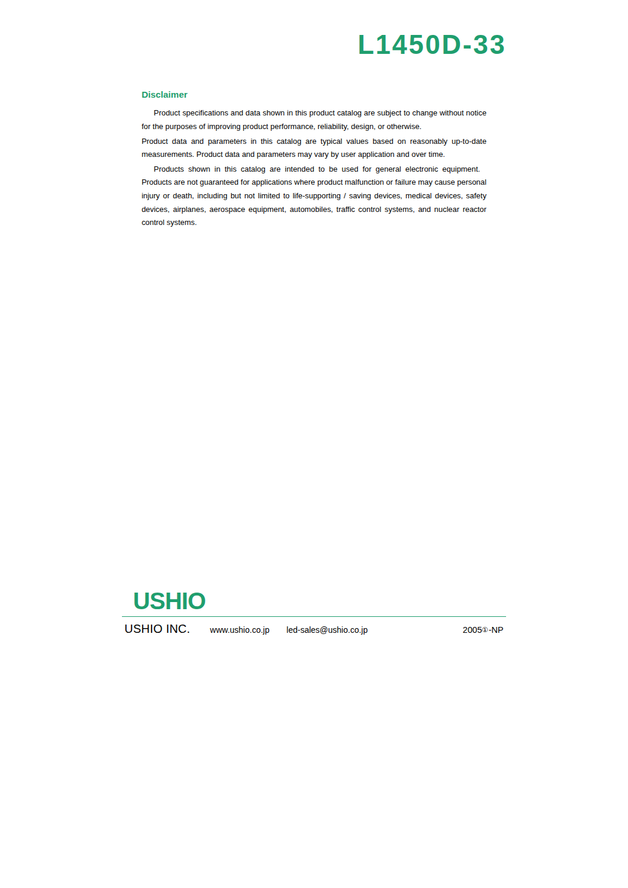L1450D-33
Disclaimer
Product specifications and data shown in this product catalog are subject to change without notice for the purposes of improving product performance, reliability, design, or otherwise.
Product data and parameters in this catalog are typical values based on reasonably up-to-date measurements. Product data and parameters may vary by user application and over time.
Products shown in this catalog are intended to be used for general electronic equipment. Products are not guaranteed for applications where product malfunction or failure may cause personal injury or death, including but not limited to life-supporting / saving devices, medical devices, safety devices, airplanes, aerospace equipment, automobiles, traffic control systems, and nuclear reactor control systems.
USHIO
USHIO INC. www.ushio.co.jp led-sales@ushio.co.jp
2005①-NP